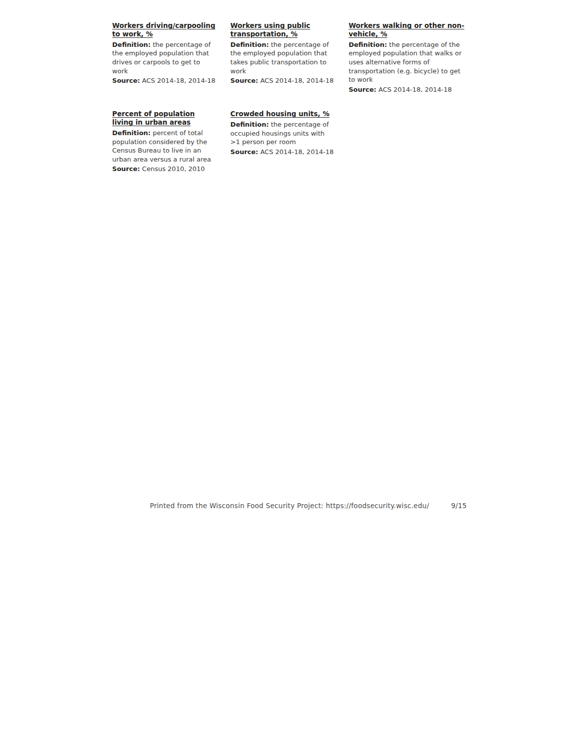Workers driving/carpooling to work, %
Definition: the percentage of the employed population that drives or carpools to get to work
Source: ACS 2014-18, 2014-18
Workers using public transportation, %
Definition: the percentage of the employed population that takes public transportation to work
Source: ACS 2014-18, 2014-18
Workers walking or other non-vehicle, %
Definition: the percentage of the employed population that walks or uses alternative forms of transportation (e.g. bicycle) to get to work
Source: ACS 2014-18, 2014-18
Percent of population living in urban areas
Definition: percent of total population considered by the Census Bureau to live in an urban area versus a rural area
Source: Census 2010, 2010
Crowded housing units, %
Definition: the percentage of occupied housings units with >1 person per room
Source: ACS 2014-18, 2014-18
Printed from the Wisconsin Food Security Project: https://foodsecurity.wisc.edu/ 9/15